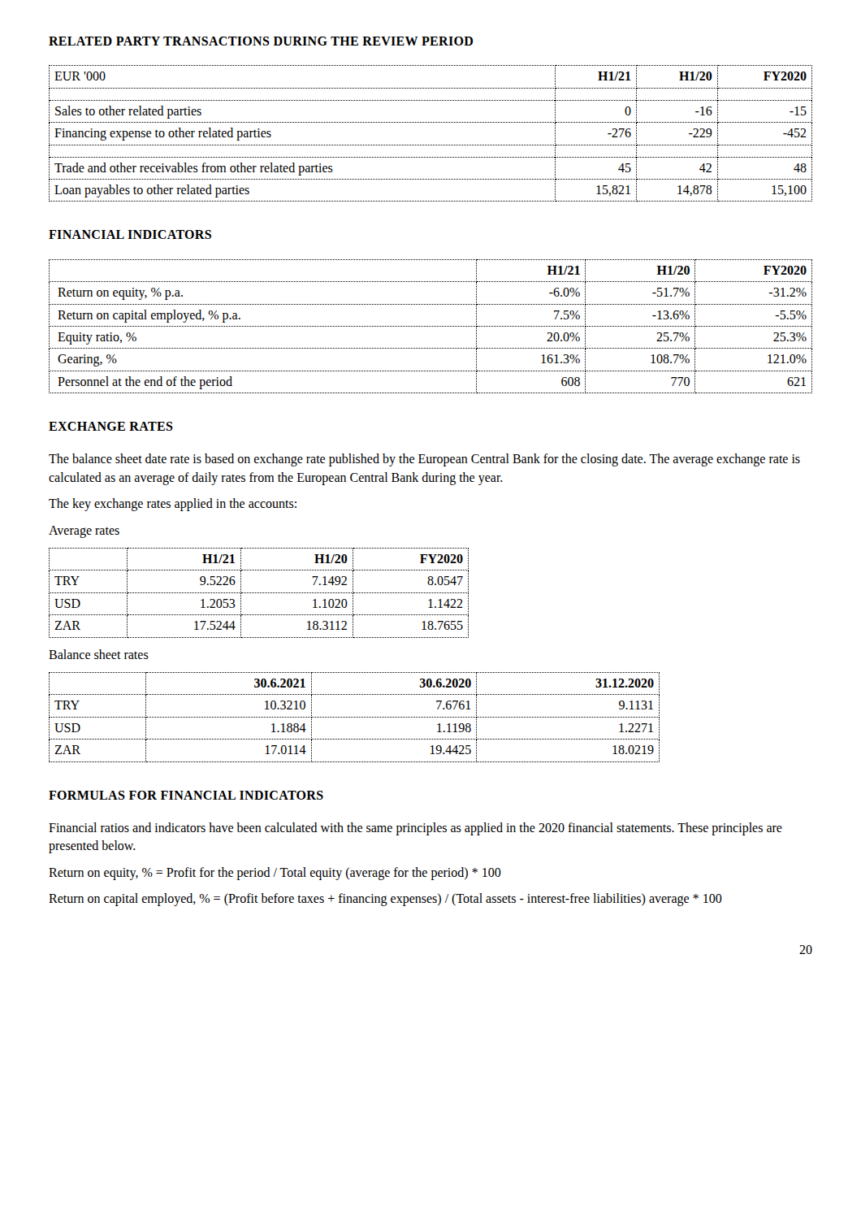RELATED PARTY TRANSACTIONS DURING THE REVIEW PERIOD
| EUR '000 | H1/21 | H1/20 | FY2020 |
| --- | --- | --- | --- |
| Sales to other related parties | 0 | -16 | -15 |
| Financing expense to other related parties | -276 | -229 | -452 |
| Trade and other receivables from other related parties | 45 | 42 | 48 |
| Loan payables to other related parties | 15,821 | 14,878 | 15,100 |
FINANCIAL INDICATORS
| | H1/21 | H1/20 | FY2020 |
| --- | --- | --- | --- |
| Return on equity, % p.a. | -6.0% | -51.7% | -31.2% |
| Return on capital employed, % p.a. | 7.5% | -13.6% | -5.5% |
| Equity ratio, % | 20.0% | 25.7% | 25.3% |
| Gearing, % | 161.3% | 108.7% | 121.0% |
| Personnel at the end of the period | 608 | 770 | 621 |
EXCHANGE RATES
The balance sheet date rate is based on exchange rate published by the European Central Bank for the closing date. The average exchange rate is calculated as an average of daily rates from the European Central Bank during the year.
The key exchange rates applied in the accounts:
Average rates
| | H1/21 | H1/20 | FY2020 |
| --- | --- | --- | --- |
| TRY | 9.5226 | 7.1492 | 8.0547 |
| USD | 1.2053 | 1.1020 | 1.1422 |
| ZAR | 17.5244 | 18.3112 | 18.7655 |
Balance sheet rates
| | 30.6.2021 | 30.6.2020 | 31.12.2020 |
| --- | --- | --- | --- |
| TRY | 10.3210 | 7.6761 | 9.1131 |
| USD | 1.1884 | 1.1198 | 1.2271 |
| ZAR | 17.0114 | 19.4425 | 18.0219 |
FORMULAS FOR FINANCIAL INDICATORS
Financial ratios and indicators have been calculated with the same principles as applied in the 2020 financial statements. These principles are presented below.
Return on equity, % = Profit for the period / Total equity (average for the period) * 100
Return on capital employed, % = (Profit before taxes + financing expenses) / (Total assets - interest-free liabilities) average * 100
20